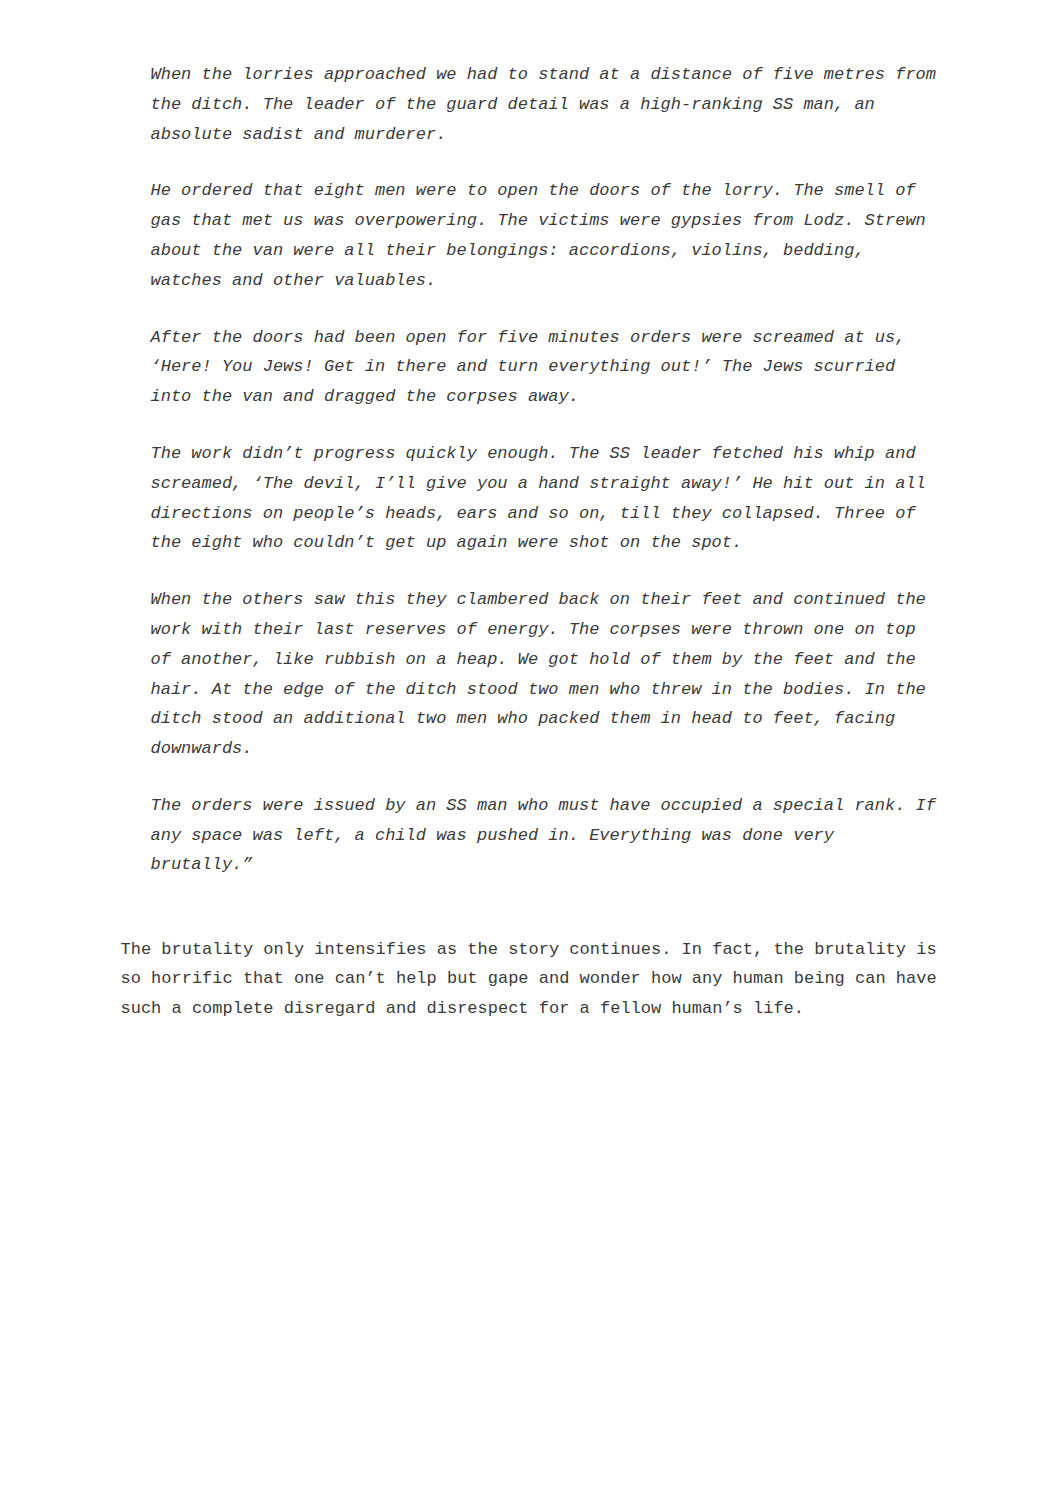When the lorries approached we had to stand at a distance of five metres from the ditch. The leader of the guard detail was a high-ranking SS man, an absolute sadist and murderer.
He ordered that eight men were to open the doors of the lorry. The smell of gas that met us was overpowering. The victims were gypsies from Lodz. Strewn about the van were all their belongings: accordions, violins, bedding, watches and other valuables.
After the doors had been open for five minutes orders were screamed at us, ‘Here! You Jews! Get in there and turn everything out!’ The Jews scurried into the van and dragged the corpses away.
The work didn’t progress quickly enough. The SS leader fetched his whip and screamed, ‘The devil, I’ll give you a hand straight away!’ He hit out in all directions on people’s heads, ears and so on, till they collapsed. Three of the eight who couldn’t get up again were shot on the spot.
When the others saw this they clambered back on their feet and continued the work with their last reserves of energy. The corpses were thrown one on top of another, like rubbish on a heap. We got hold of them by the feet and the hair. At the edge of the ditch stood two men who threw in the bodies. In the ditch stood an additional two men who packed them in head to feet, facing downwards.
The orders were issued by an SS man who must have occupied a special rank. If any space was left, a child was pushed in. Everything was done very brutally.”
The brutality only intensifies as the story continues. In fact, the brutality is so horrific that one can’t help but gape and wonder how any human being can have such a complete disregard and disrespect for a fellow human’s life.